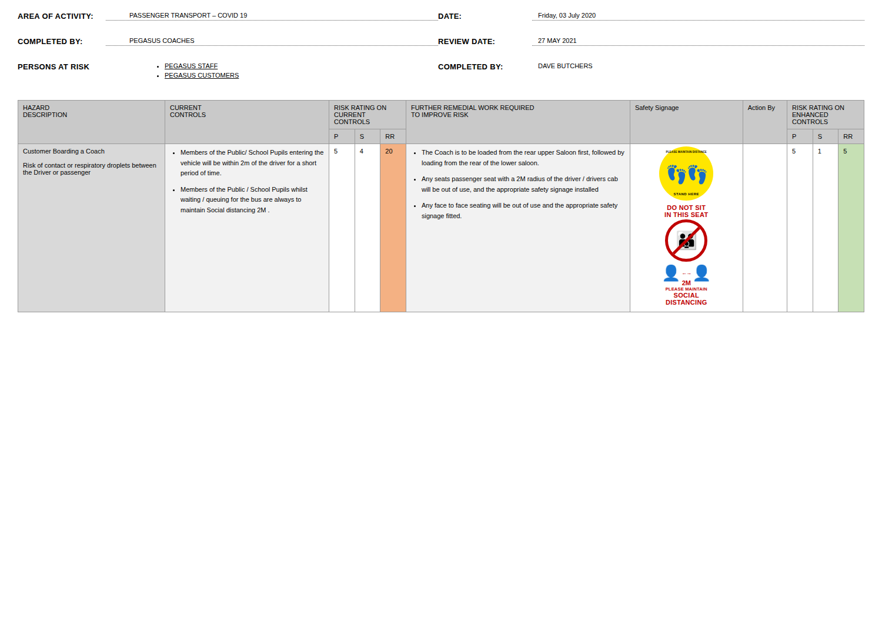AREA OF ACTIVITY:
PASSENGER TRANSPORT – COVID 19
DATE:
Friday, 03 July 2020
COMPLETED BY:
PEGASUS COACHES
REVIEW DATE:
27 MAY 2021
PERSONS AT RISK
PEGASUS STAFF
PEGASUS CUSTOMERS
COMPLETED BY:
DAVE BUTCHERS
| HAZARD DESCRIPTION | CURRENT CONTROLS | RISK RATING ON CURRENT CONTROLS | FURTHER REMEDIAL WORK REQUIRED TO IMPROVE RISK | Safety Signage | Action By | RISK RATING ON ENHANCED CONTROLS |
| --- | --- | --- | --- | --- | --- | --- |
| P | S | RR | P | S | RR |
| Customer Boarding a Coach Risk of contact or respiratory droplets between the Driver or passenger | Members of the Public/ School Pupils entering the vehicle will be within 2m of the driver for a short period of time. Members of the Public / School Pupils whilst waiting / queuing for the bus are always to maintain Social distancing 2M . | 5 | 4 | 20 | The Coach is to be loaded from the rear upper Saloon first, followed by loading from the rear of the lower saloon. Any seats passenger seat with a 2M radius of the driver / drivers cab will be out of use, and the appropriate safety signage installed Any face to face seating will be out of use and the appropriate safety signage fitted. | PLEASE MAINTAIN DISTANCE 👣👣 STAND HERE DO NOT SIT IN THIS SEAT 👪 👤 ←→ 👤 2M PLEASE MAINTAIN SOCIAL DISTANCING | | 5 | 1 | 5 |